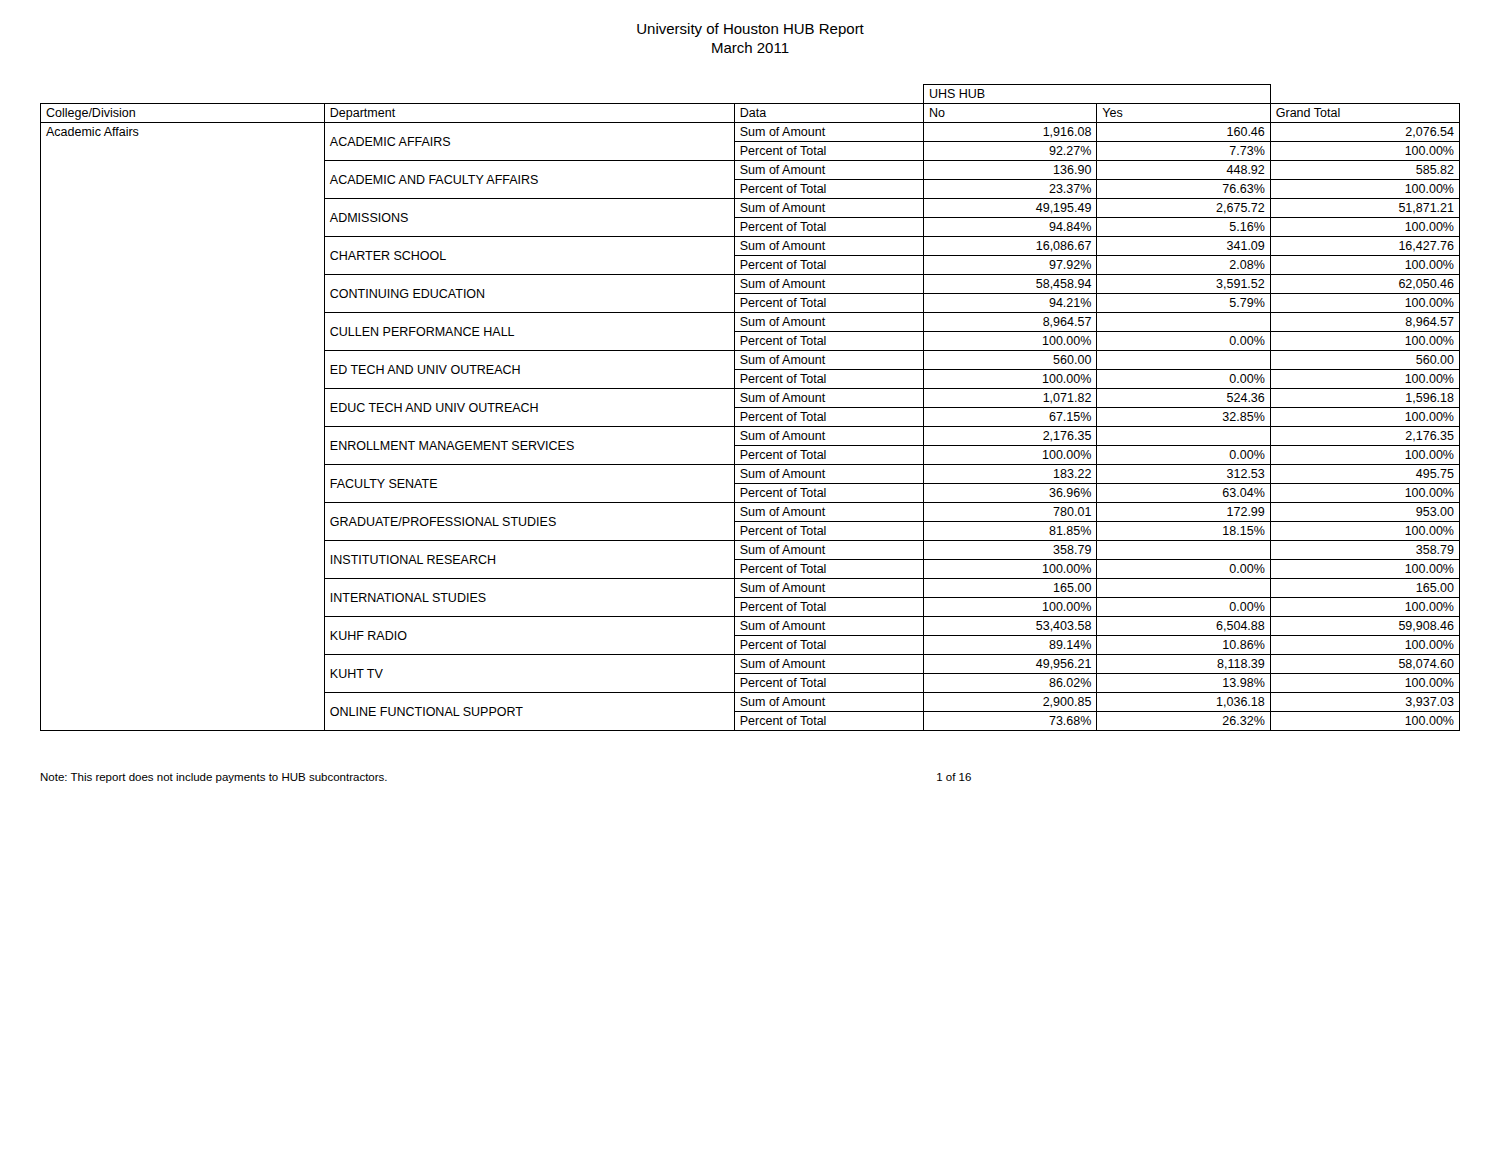University of Houston HUB Report
March 2011
| | | | UHS HUB | |
| College/Division | Department | Data | No | Yes | Grand Total |
| Academic Affairs | ACADEMIC AFFAIRS | Sum of Amount | 1,916.08 | 160.46 | 2,076.54 |
| Percent of Total | 92.27% | 7.73% | 100.00% |
| ACADEMIC AND FACULTY AFFAIRS | Sum of Amount | 136.90 | 448.92 | 585.82 |
| Percent of Total | 23.37% | 76.63% | 100.00% |
| ADMISSIONS | Sum of Amount | 49,195.49 | 2,675.72 | 51,871.21 |
| Percent of Total | 94.84% | 5.16% | 100.00% |
| CHARTER SCHOOL | Sum of Amount | 16,086.67 | 341.09 | 16,427.76 |
| Percent of Total | 97.92% | 2.08% | 100.00% |
| CONTINUING EDUCATION | Sum of Amount | 58,458.94 | 3,591.52 | 62,050.46 |
| Percent of Total | 94.21% | 5.79% | 100.00% |
| CULLEN PERFORMANCE HALL | Sum of Amount | 8,964.57 | | 8,964.57 |
| Percent of Total | 100.00% | 0.00% | 100.00% |
| ED TECH AND UNIV OUTREACH | Sum of Amount | 560.00 | | 560.00 |
| Percent of Total | 100.00% | 0.00% | 100.00% |
| EDUC TECH AND UNIV OUTREACH | Sum of Amount | 1,071.82 | 524.36 | 1,596.18 |
| Percent of Total | 67.15% | 32.85% | 100.00% |
| ENROLLMENT MANAGEMENT SERVICES | Sum of Amount | 2,176.35 | | 2,176.35 |
| Percent of Total | 100.00% | 0.00% | 100.00% |
| FACULTY SENATE | Sum of Amount | 183.22 | 312.53 | 495.75 |
| Percent of Total | 36.96% | 63.04% | 100.00% |
| GRADUATE/PROFESSIONAL STUDIES | Sum of Amount | 780.01 | 172.99 | 953.00 |
| Percent of Total | 81.85% | 18.15% | 100.00% |
| INSTITUTIONAL RESEARCH | Sum of Amount | 358.79 | | 358.79 |
| Percent of Total | 100.00% | 0.00% | 100.00% |
| INTERNATIONAL STUDIES | Sum of Amount | 165.00 | | 165.00 |
| Percent of Total | 100.00% | 0.00% | 100.00% |
| KUHF RADIO | Sum of Amount | 53,403.58 | 6,504.88 | 59,908.46 |
| Percent of Total | 89.14% | 10.86% | 100.00% |
| KUHT TV | Sum of Amount | 49,956.21 | 8,118.39 | 58,074.60 |
| Percent of Total | 86.02% | 13.98% | 100.00% |
| ONLINE FUNCTIONAL SUPPORT | Sum of Amount | 2,900.85 | 1,036.18 | 3,937.03 |
| Percent of Total | 73.68% | 26.32% | 100.00% |
Note: This report does not include payments to HUB subcontractors.
1 of 16